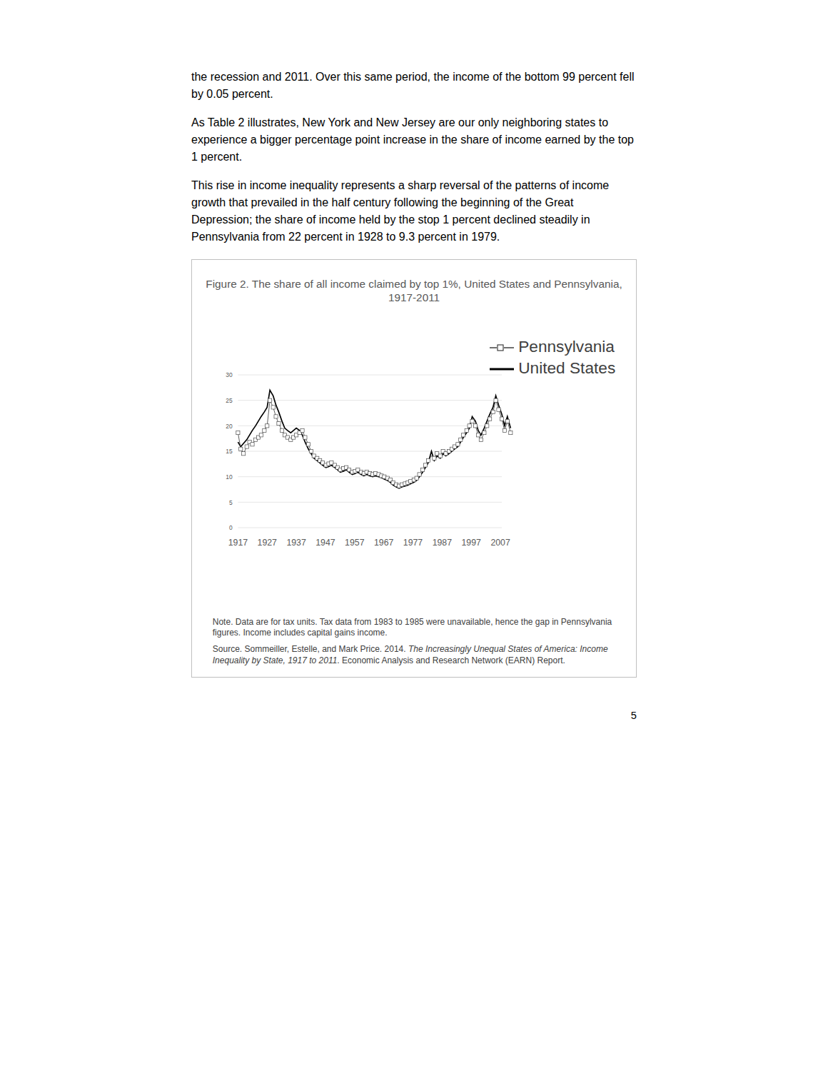the recession and 2011. Over this same period, the income of the bottom 99 percent fell by 0.05 percent.
As Table 2 illustrates, New York and New Jersey are our only neighboring states to experience a bigger percentage point increase in the share of income earned by the top 1 percent.
This rise in income inequality represents a sharp reversal of the patterns of income growth that prevailed in the half century following the beginning of the Great Depression; the share of income held by the stop 1 percent declined steadily in Pennsylvania from 22 percent in 1928 to 9.3 percent in 1979.
Figure 2. The share of all income claimed by top 1%, United States and Pennsylvania, 1917-2011
Pennsylvania
United States
30 25 20 15 10 5 0 1917 1927 1937 1947 1957 1967 1977 1987 1997 2007
Note. Data are for tax units. Tax data from 1983 to 1985 were unavailable, hence the gap in Pennsylvania figures. Income includes capital gains income.
Source. Sommeiller, Estelle, and Mark Price. 2014. The Increasingly Unequal States of America: Income Inequality by State, 1917 to 2011. Economic Analysis and Research Network (EARN) Report.
5